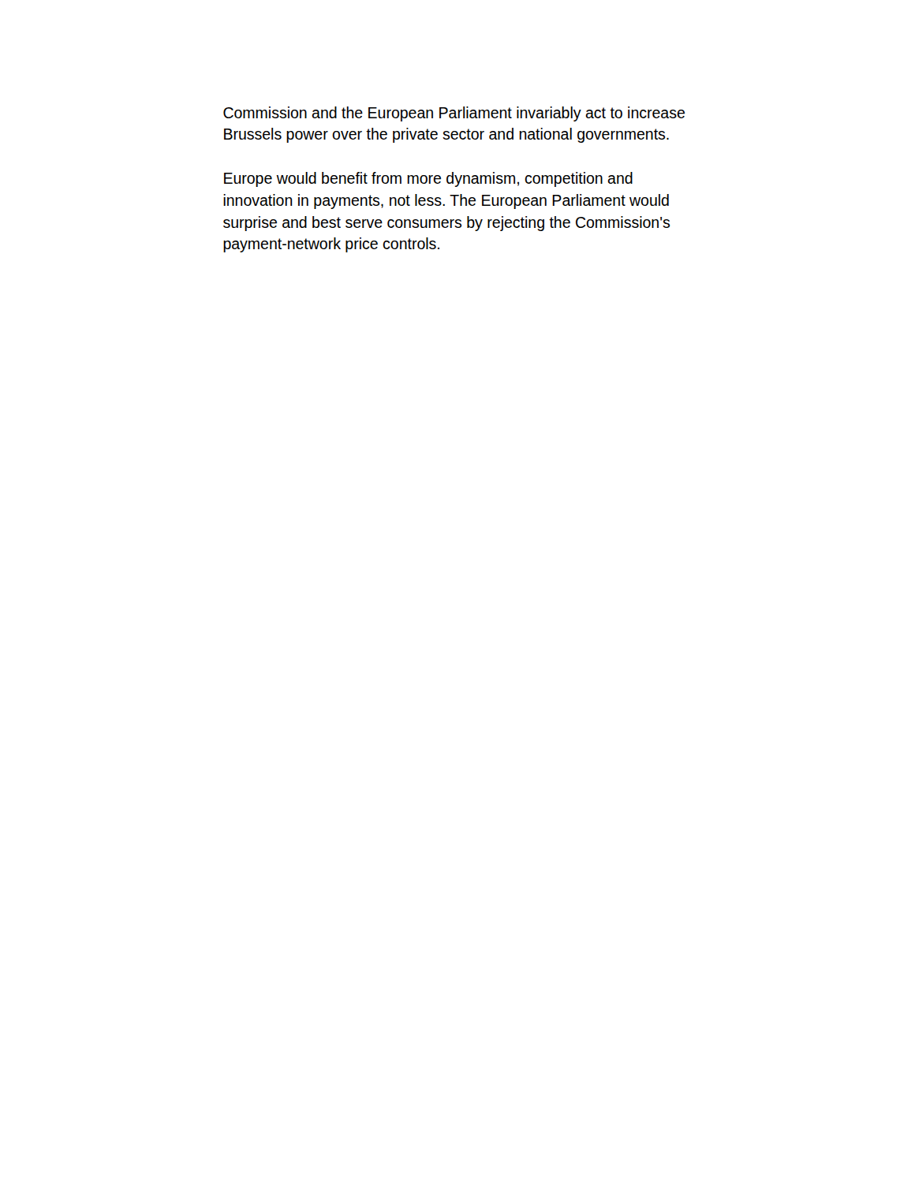Commission and the European Parliament invariably act to increase Brussels power over the private sector and national governments.
Europe would benefit from more dynamism, competition and innovation in payments, not less. The European Parliament would surprise and best serve consumers by rejecting the Commission's payment-network price controls.